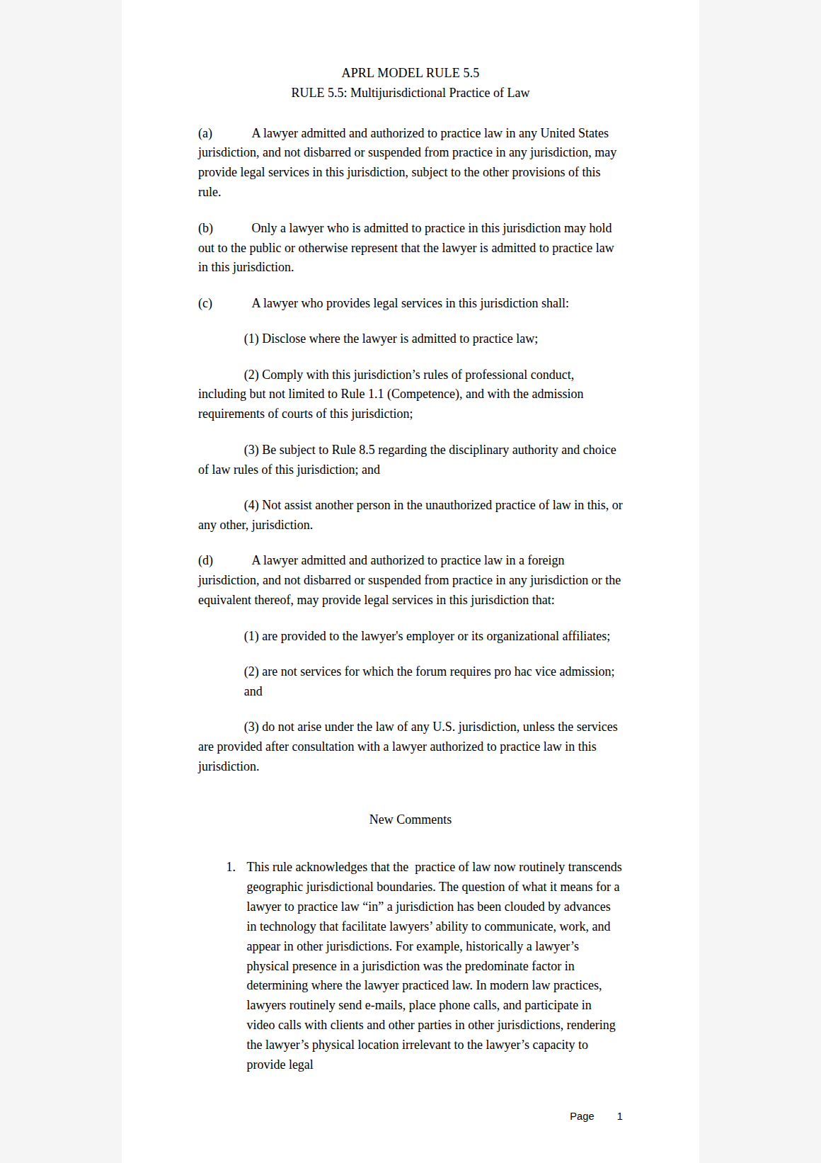APRL MODEL RULE 5.5
RULE 5.5: Multijurisdictional Practice of Law
(a) A lawyer admitted and authorized to practice law in any United States jurisdiction, and not disbarred or suspended from practice in any jurisdiction, may provide legal services in this jurisdiction, subject to the other provisions of this rule.
(b) Only a lawyer who is admitted to practice in this jurisdiction may hold out to the public or otherwise represent that the lawyer is admitted to practice law in this jurisdiction.
(c) A lawyer who provides legal services in this jurisdiction shall:
(1) Disclose where the lawyer is admitted to practice law;
(2) Comply with this jurisdiction’s rules of professional conduct, including but not limited to Rule 1.1 (Competence), and with the admission requirements of courts of this jurisdiction;
(3) Be subject to Rule 8.5 regarding the disciplinary authority and choice of law rules of this jurisdiction; and
(4) Not assist another person in the unauthorized practice of law in this, or any other, jurisdiction.
(d) A lawyer admitted and authorized to practice law in a foreign jurisdiction, and not disbarred or suspended from practice in any jurisdiction or the equivalent thereof, may provide legal services in this jurisdiction that:
(1) are provided to the lawyer's employer or its organizational affiliates;
(2) are not services for which the forum requires pro hac vice admission; and
(3) do not arise under the law of any U.S. jurisdiction, unless the services are provided after consultation with a lawyer authorized to practice law in this jurisdiction.
New Comments
This rule acknowledges that the practice of law now routinely transcends geographic jurisdictional boundaries. The question of what it means for a lawyer to practice law “in” a jurisdiction has been clouded by advances in technology that facilitate lawyers’ ability to communicate, work, and appear in other jurisdictions. For example, historically a lawyer’s physical presence in a jurisdiction was the predominate factor in determining where the lawyer practiced law. In modern law practices, lawyers routinely send e-mails, place phone calls, and participate in video calls with clients and other parties in other jurisdictions, rendering the lawyer’s physical location irrelevant to the lawyer’s capacity to provide legal
Page1